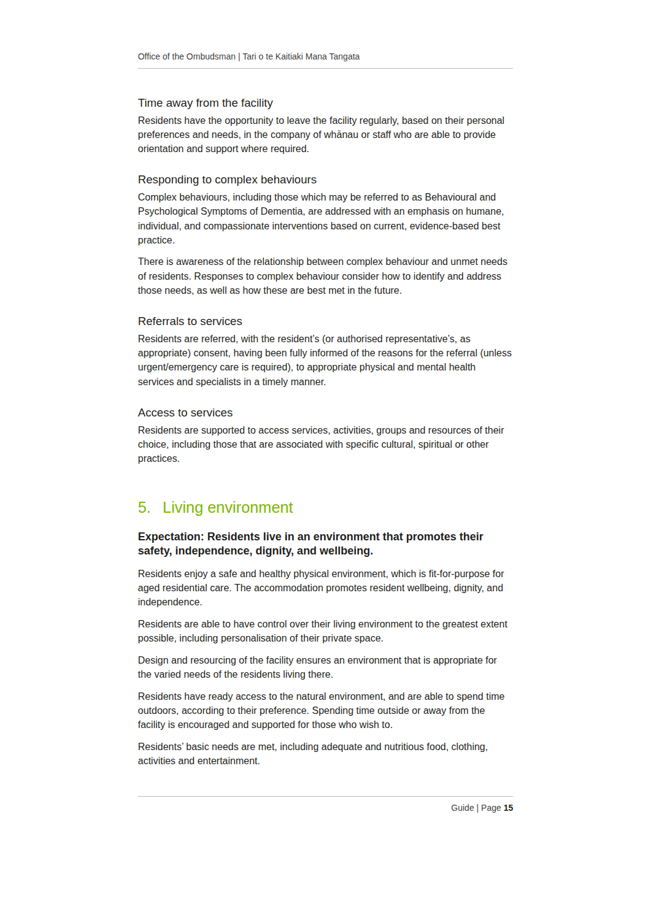Office of the Ombudsman | Tari o te Kaitiaki Mana Tangata
Time away from the facility
Residents have the opportunity to leave the facility regularly, based on their personal preferences and needs, in the company of whānau or staff who are able to provide orientation and support where required.
Responding to complex behaviours
Complex behaviours, including those which may be referred to as Behavioural and Psychological Symptoms of Dementia, are addressed with an emphasis on humane, individual, and compassionate interventions based on current, evidence-based best practice.
There is awareness of the relationship between complex behaviour and unmet needs of residents. Responses to complex behaviour consider how to identify and address those needs, as well as how these are best met in the future.
Referrals to services
Residents are referred, with the resident’s (or authorised representative’s, as appropriate) consent, having been fully informed of the reasons for the referral (unless urgent/emergency care is required), to appropriate physical and mental health services and specialists in a timely manner.
Access to services
Residents are supported to access services, activities, groups and resources of their choice, including those that are associated with specific cultural, spiritual or other practices.
5. Living environment
Expectation: Residents live in an environment that promotes their safety, independence, dignity, and wellbeing.
Residents enjoy a safe and healthy physical environment, which is fit-for-purpose for aged residential care. The accommodation promotes resident wellbeing, dignity, and independence.
Residents are able to have control over their living environment to the greatest extent possible, including personalisation of their private space.
Design and resourcing of the facility ensures an environment that is appropriate for the varied needs of the residents living there.
Residents have ready access to the natural environment, and are able to spend time outdoors, according to their preference. Spending time outside or away from the facility is encouraged and supported for those who wish to.
Residents’ basic needs are met, including adequate and nutritious food, clothing, activities and entertainment.
Guide | Page 15